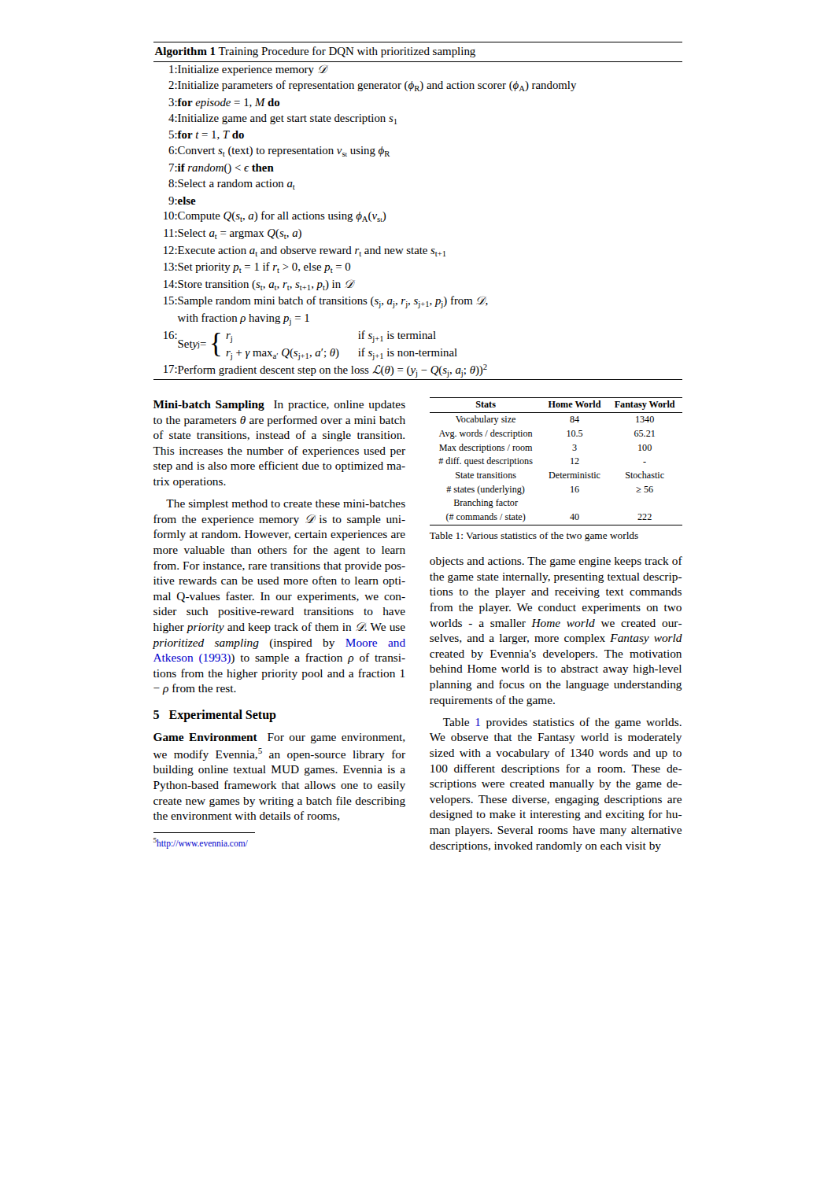Algorithm 1 Training Procedure for DQN with prioritized sampling
| 1: | Initialize experience memory 𝒟 |
| 2: | Initialize parameters of representation generator ( ϕ R ) and action scorer ( ϕ A ) randomly |
| 3: | for episode = 1, M do |
| 4: | Initialize game and get start state description s 1 |
| 5: | for t = 1, T do |
| 6: | Convert s t (text) to representation v s t using ϕ R |
| 7: | if random () < ϵ then |
| 8: | Select a random action a t |
| 9: | else |
| 10: | Compute Q ( s t , a ) for all actions using ϕ A ( v s t ) |
| 11: | Select a t = argmax Q ( s t , a ) |
| 12: | Execute action a t and observe reward r t and new state s t+1 |
| 13: | Set priority p t = 1 if r t > 0, else p t = 0 |
| 14: | Store transition ( s t , a t , r t , s t+1 , p t ) in 𝒟 |
| 15: | Sample random mini batch of transitions ( s j , a j , r j , s j+1 , p j ) from 𝒟 , |
| | with fraction ρ having p j = 1 |
| 16: | Set y j = { r j if s j+1 is terminal r j + γ max a′ Q ( s j+1 , a ′; θ ) if s j+1 is non-terminal |
| 17: | Perform gradient descent step on the loss ℒ ( θ ) = ( y j − Q ( s j , a j ; θ )) 2 |
Mini-batch Sampling In practice, online updates to the parameters θ are performed over a mini batch of state transitions, instead of a single transition. This increases the number of experiences used per step and is also more efficient due to optimized matrix operations.
The simplest method to create these mini-batches from the experience memory 𝒟 is to sample uniformly at random. However, certain experiences are more valuable than others for the agent to learn from. For instance, rare transitions that provide positive rewards can be used more often to learn optimal Q-values faster. In our experiments, we consider such positive-reward transitions to have higher priority and keep track of them in 𝒟. We use prioritized sampling (inspired by Moore and Atkeson (1993)) to sample a fraction ρ of transitions from the higher priority pool and a fraction 1 − ρ from the rest.
5 Experimental Setup
Game Environment For our game environment, we modify Evennia,5 an open-source library for building online textual MUD games. Evennia is a Python-based framework that allows one to easily create new games by writing a batch file describing the environment with details of rooms,
5http://www.evennia.com/
| Stats | Home World | Fantasy World |
| --- | --- | --- |
| Vocabulary size | 84 | 1340 |
| Avg. words / description | 10.5 | 65.21 |
| Max descriptions / room | 3 | 100 |
| # diff. quest descriptions | 12 | - |
| State transitions | Deterministic | Stochastic |
| # states (underlying) | 16 | ≥ 56 |
| Branching factor | | |
| (# commands / state) | 40 | 222 |
Table 1: Various statistics of the two game worlds
objects and actions. The game engine keeps track of the game state internally, presenting textual descriptions to the player and receiving text commands from the player. We conduct experiments on two worlds - a smaller Home world we created ourselves, and a larger, more complex Fantasy world created by Evennia's developers. The motivation behind Home world is to abstract away high-level planning and focus on the language understanding requirements of the game.
Table 1 provides statistics of the game worlds. We observe that the Fantasy world is moderately sized with a vocabulary of 1340 words and up to 100 different descriptions for a room. These descriptions were created manually by the game developers. These diverse, engaging descriptions are designed to make it interesting and exciting for human players. Several rooms have many alternative descriptions, invoked randomly on each visit by